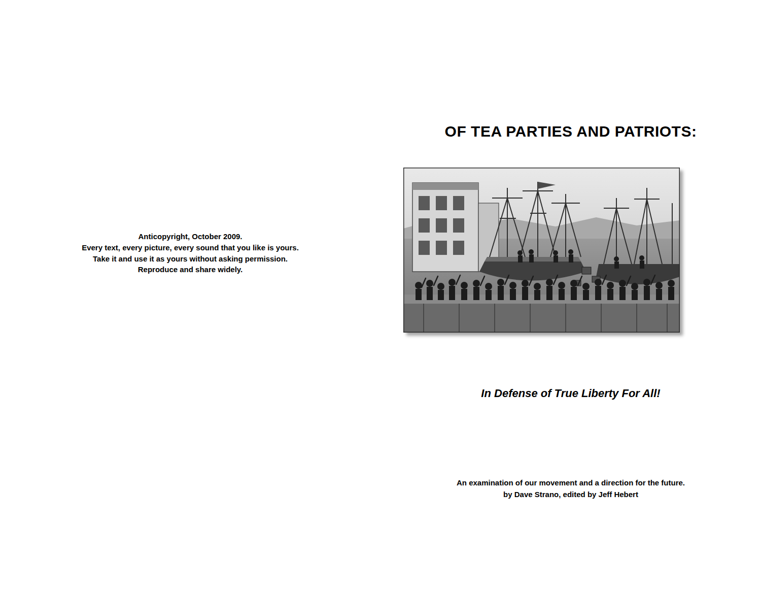Anticopyright, October 2009.
Every text, every picture, every sound that you like is yours.
Take it and use it as yours without asking permission.
Reproduce and share widely.
OF TEA PARTIES AND PATRIOTS:
In Defense of True Liberty For All!
An examination of our movement and a direction for the future.
by Dave Strano, edited by Jeff Hebert